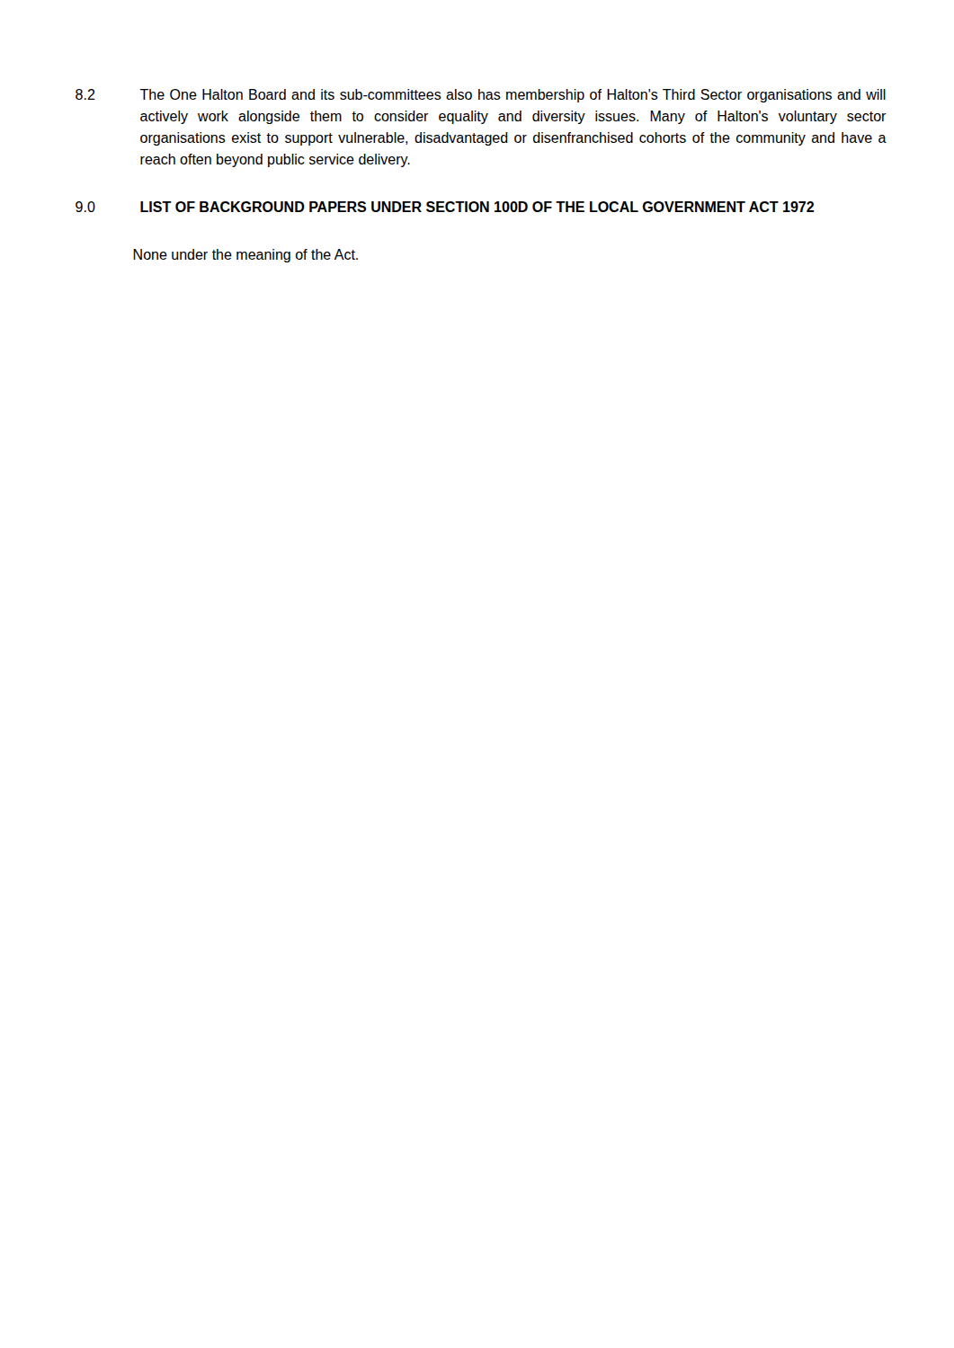8.2
The One Halton Board and its sub-committees also has membership of Halton's Third Sector organisations and will actively work alongside them to consider equality and diversity issues. Many of Halton's voluntary sector organisations exist to support vulnerable, disadvantaged or disenfranchised cohorts of the community and have a reach often beyond public service delivery.
9.0
LIST OF BACKGROUND PAPERS UNDER SECTION 100D OF THE LOCAL GOVERNMENT ACT 1972
None under the meaning of the Act.